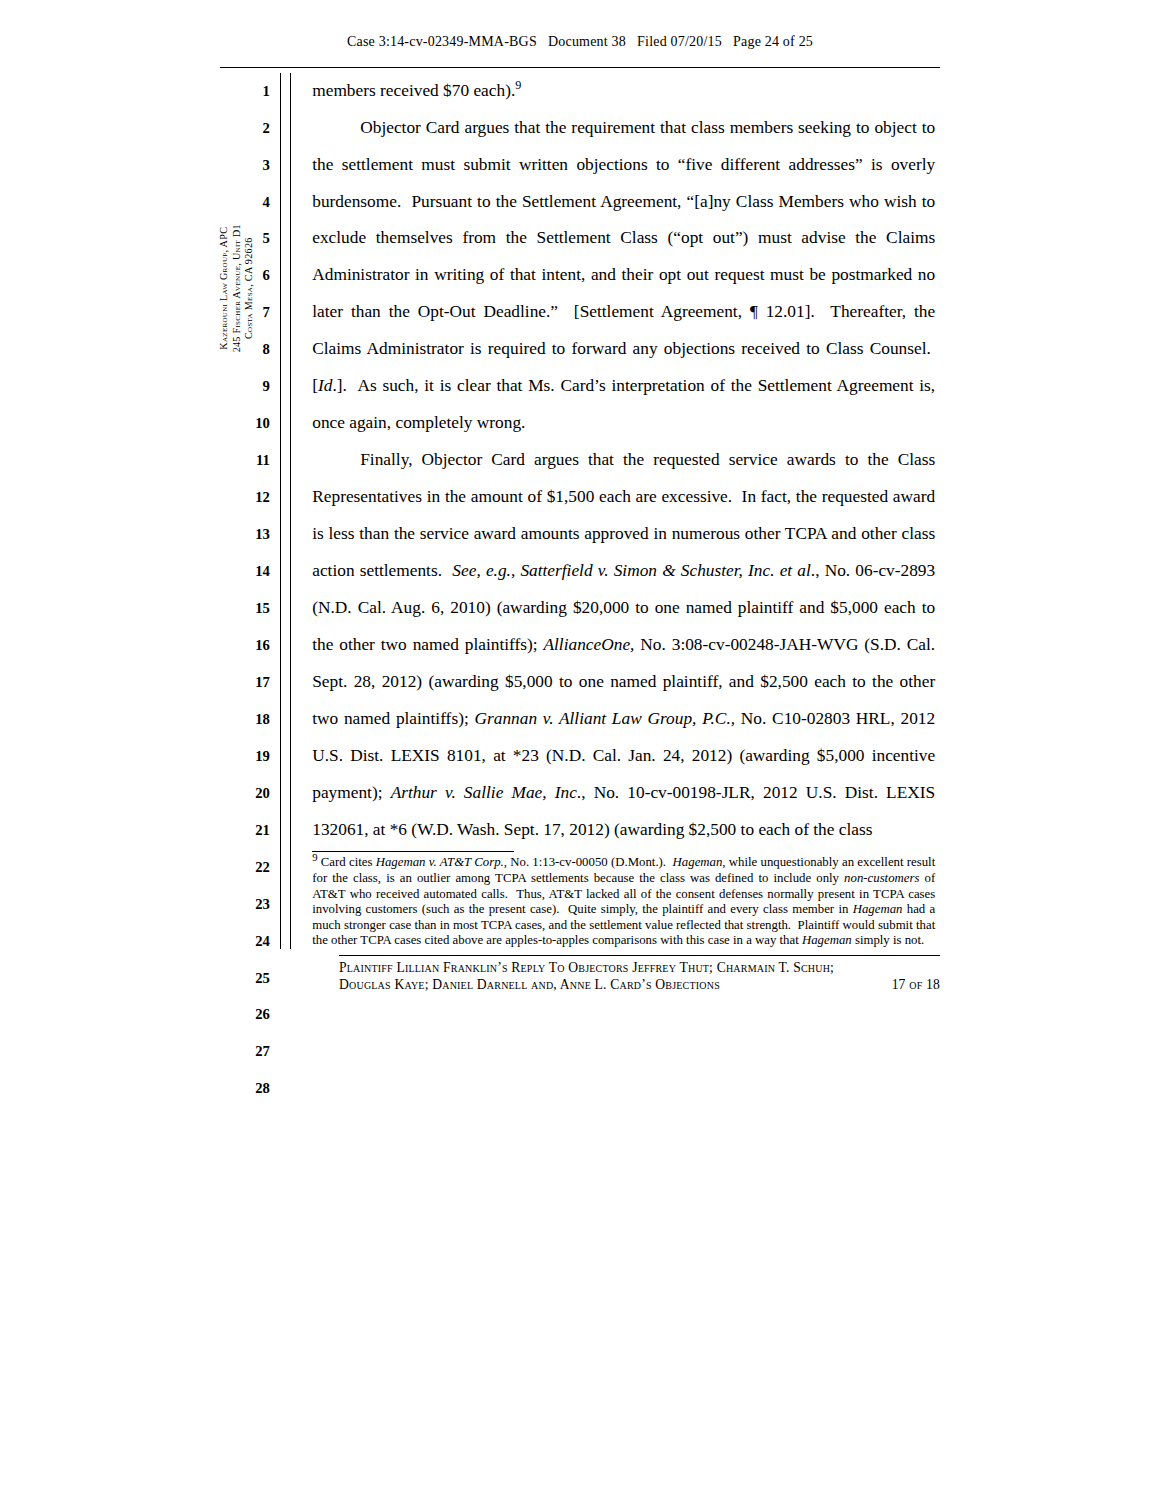Case 3:14-cv-02349-MMA-BGS Document 38 Filed 07/20/15 Page 24 of 25
1
2
3
4
5
6
7
8
9
10
11
12
13
14
15
16
17
18
19
20
21
22
23
24
25
26
27
28
Kazerouni Law Group, APC
245 Fischer Avenue, Unit D1
Costa Mesa, CA 92626
members received $70 each).9
Objector Card argues that the requirement that class members seeking to object to the settlement must submit written objections to “five different addresses” is overly burdensome. Pursuant to the Settlement Agreement, “[a]ny Class Members who wish to exclude themselves from the Settlement Class (“opt out”) must advise the Claims Administrator in writing of that intent, and their opt out request must be postmarked no later than the Opt-Out Deadline.” [Settlement Agreement, ¶ 12.01]. Thereafter, the Claims Administrator is required to forward any objections received to Class Counsel. [Id.]. As such, it is clear that Ms. Card’s interpretation of the Settlement Agreement is, once again, completely wrong.
Finally, Objector Card argues that the requested service awards to the Class Representatives in the amount of $1,500 each are excessive. In fact, the requested award is less than the service award amounts approved in numerous other TCPA and other class action settlements. See, e.g., Satterfield v. Simon & Schuster, Inc. et al., No. 06-cv-2893 (N.D. Cal. Aug. 6, 2010) (awarding $20,000 to one named plaintiff and $5,000 each to the other two named plaintiffs); AllianceOne, No. 3:08-cv-00248-JAH-WVG (S.D. Cal. Sept. 28, 2012) (awarding $5,000 to one named plaintiff, and $2,500 each to the other two named plaintiffs); Grannan v. Alliant Law Group, P.C., No. C10-02803 HRL, 2012 U.S. Dist. LEXIS 8101, at *23 (N.D. Cal. Jan. 24, 2012) (awarding $5,000 incentive payment); Arthur v. Sallie Mae, Inc., No. 10-cv-00198-JLR, 2012 U.S. Dist. LEXIS 132061, at *6 (W.D. Wash. Sept. 17, 2012) (awarding $2,500 to each of the class
9 Card cites Hageman v. AT&T Corp., No. 1:13-cv-00050 (D.Mont.). Hageman, while unquestionably an excellent result for the class, is an outlier among TCPA settlements because the class was defined to include only non-customers of AT&T who received automated calls. Thus, AT&T lacked all of the consent defenses normally present in TCPA cases involving customers (such as the present case). Quite simply, the plaintiff and every class member in Hageman had a much stronger case than in most TCPA cases, and the settlement value reflected that strength. Plaintiff would submit that the other TCPA cases cited above are apples-to-apples comparisons with this case in a way that Hageman simply is not.
Plaintiff Lillian Franklin’s Reply To Objectors Jeffrey Thut; Charmain T. Schuh; Douglas Kaye; Daniel Darnell and, Anne L. Card’s Objections
17 of 18